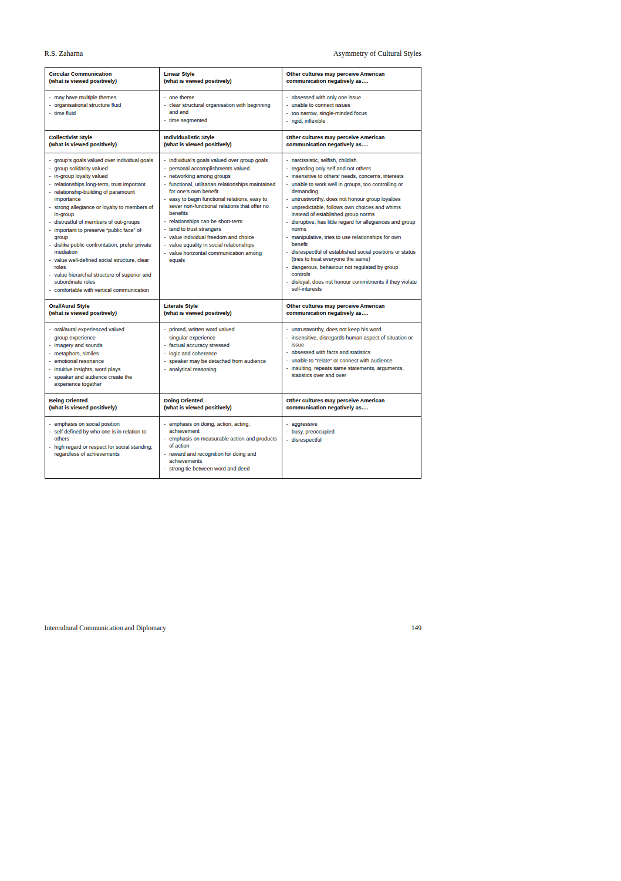R.S. Zaharna
Asymmetry of Cultural Styles
| Circular Communication (what is viewed positively) | Linear Style (what is viewed positively) | Other cultures may perceive American communication negatively as…. |
| --- | --- | --- |
| may have multiple themes organisational structure fluid time fluid | one theme clear structural organisation with beginning and end time segmented | obsessed with only one issue unable to connect issues too narrow, single-minded focus rigid, inflexible |
| Collectivist Style (what is viewed positively) | Individualistic Style (what is viewed positively) | Other cultures may perceive American communication negatively as…. |
| group’s goals valued over individual goals group solidarity valued in-group loyalty valued relationships long-term, trust important relationship-building of paramount importance strong allegiance or loyalty to members of in-group distrustful of members of out-groups important to preserve “public face” of group dislike public confrontation, prefer private mediation value well-defined social structure, clear roles value hierarchal structure of superior and subordinate roles comfortable with vertical communication | individual’s goals valued over group goals personal accomplishments valued networking among groups functional, utilitarian relationships maintained for one’s own benefit easy to begin functional relations, easy to sever non-functional relations that offer no benefits relationships can be short-term tend to trust strangers value individual freedom and choice value equality in social relationships value horizontal communication among equals | narcissistic, selfish, childish regarding only self and not others insensitive to others’ needs, concerns, interests unable to work well in groups, too controlling or demanding untrustworthy, does not honour group loyalties unpredictable, follows own choices and whims instead of established group norms disruptive, has little regard for allegiances and group norms manipulative, tries to use relationships for own benefit disrespectful of established social positions or status (tries to treat everyone the same) dangerous, behaviour not regulated by group controls disloyal, does not honour commitments if they violate self-interests |
| Oral/Aural Style (what is viewed positively) | Literate Style (what is viewed positively) | Other cultures may perceive American communication negatively as…. |
| oral/aural experienced valued group experience imagery and sounds metaphors, similes emotional resonance intuitive insights, word plays speaker and audience create the experience together | printed, written word valued singular experience factual accuracy stressed logic and coherence speaker may be detached from audience analytical reasoning | untrustworthy, does not keep his word insensitive, disregards human aspect of situation or issue obsessed with facts and statistics unable to “relate” or connect with audience insulting, repeats same statements, arguments, statistics over and over |
| Being Oriented (what is viewed positively) | Doing Oriented (what is viewed positively) | Other cultures may perceive American communication negatively as…. |
| emphasis on social position self defined by who one is in relation to others high regard or respect for social standing, regardless of achievements | emphasis on doing, action, acting, achievement emphasis on measurable action and products of action reward and recognition for doing and achievements strong tie between word and deed | aggressive busy, preoccupied disrespectful |
Intercultural Communication and Diplomacy
149